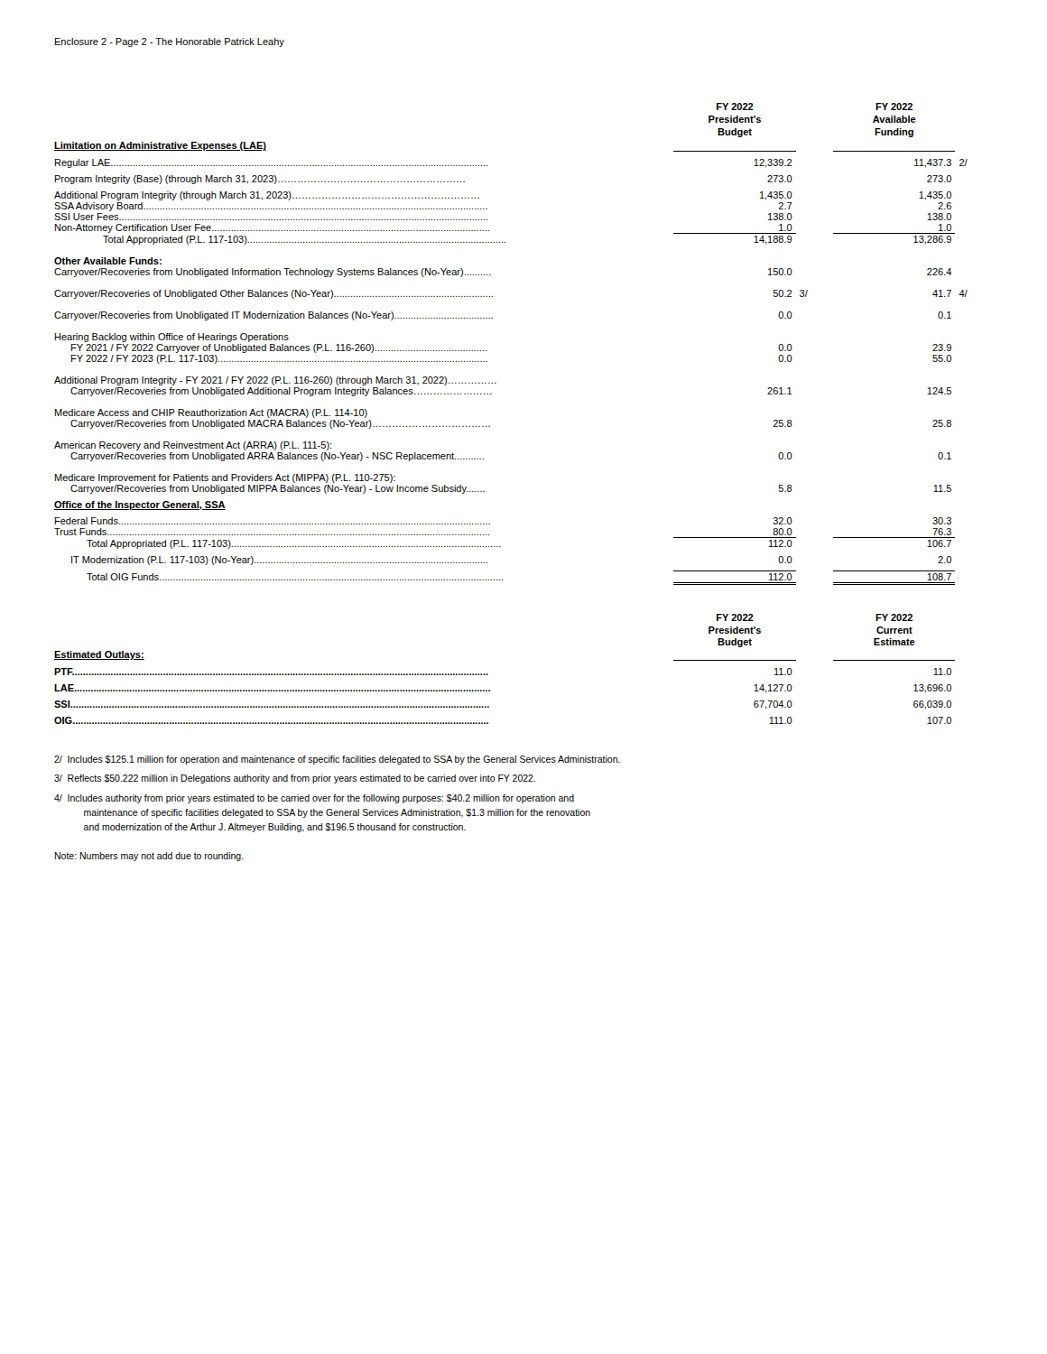Enclosure 2 - Page 2 - The Honorable Patrick Leahy
| | FY 2022 President's Budget | | FY 2022 Available Funding | |
| Limitation on Administrative Expenses (LAE) | | | | |
| Regular LAE......................................................................................................................................... | 12,339.2 | | 11,437.3 | 2/ |
| Program Integrity (Base) (through March 31, 2023)………………………………………………… | 273.0 | | 273.0 | |
| Additional Program Integrity (through March 31, 2023)………………………………………………… | 1,435.0 | | 1,435.0 | |
| SSA Advisory Board............................................................................................................................. | 2.7 | | 2.6 | |
| SSI User Fees...................................................................................................................................... | 138.0 | | 138.0 | |
| Non-Attorney Certification User Fee..................................................................................................... | 1.0 | | 1.0 | |
| Total Appropriated (P.L. 117-103).............................................................................................. | 14,188.9 | | 13,286.9 | |
| Other Available Funds: | | | | |
| Carryover/Recoveries from Unobligated Information Technology Systems Balances (No-Year).......... | 150.0 | | 226.4 | |
| Carryover/Recoveries of Unobligated Other Balances (No-Year).......................................................... | 50.2 | 3/ | 41.7 | 4/ |
| Carryover/Recoveries from Unobligated IT Modernization Balances (No-Year).................................... | 0.0 | | 0.1 | |
| Hearing Backlog within Office of Hearings Operations | | | | |
| FY 2021 / FY 2022 Carryover of Unobligated Balances (P.L. 116-260)......................................... | 0.0 | | 23.9 | |
| FY 2022 / FY 2023 (P.L. 117-103).................................................................................................. | 0.0 | | 55.0 | |
| Additional Program Integrity - FY 2021 / FY 2022 (P.L. 116-260) (through March 31, 2022)…………… | | | | |
| Carryover/Recoveries from Unobligated Additional Program Integrity Balances…………………… | 261.1 | | 124.5 | |
| Medicare Access and CHIP Reauthorization Act (MACRA) (P.L. 114-10) | | | | |
| Carryover/Recoveries from Unobligated MACRA Balances (No-Year)……………………………… | 25.8 | | 25.8 | |
| American Recovery and Reinvestment Act (ARRA) (P.L. 111-5): | | | | |
| Carryover/Recoveries from Unobligated ARRA Balances (No-Year) - NSC Replacement........... | 0.0 | | 0.1 | |
| Medicare Improvement for Patients and Providers Act (MIPPA) (P.L. 110-275): | | | | |
| Carryover/Recoveries from Unobligated MIPPA Balances (No-Year) - Low Income Subsidy....... | 5.8 | | 11.5 | |
| Office of the Inspector General, SSA | | | | |
| Federal Funds....................................................................................................................................... | 32.0 | | 30.3 | |
| Trust Funds........................................................................................................................................... | 80.0 | | 76.3 | |
| Total Appropriated (P.L. 117-103).................................................................................................. | 112.0 | | 106.7 | |
| IT Modernization (P.L. 117-103) (No-Year)..................................................................................... | 0.0 | | 2.0 | |
| Total OIG Funds............................................................................................................................. | 112.0 | | 108.7 | |
| | FY 2022 President's Budget | | FY 2022 Current Estimate | |
| Estimated Outlays: | | | | |
| PTF....................................................................................................................................................... | 11.0 | | 11.0 | |
| LAE....................................................................................................................................................... | 14,127.0 | | 13,696.0 | |
| SSI........................................................................................................................................................ | 67,704.0 | | 66,039.0 | |
| OIG....................................................................................................................................................... | 111.0 | | 107.0 | |
2/ Includes $125.1 million for operation and maintenance of specific facilities delegated to SSA by the General Services Administration.
3/ Reflects $50.222 million in Delegations authority and from prior years estimated to be carried over into FY 2022.
4/ Includes authority from prior years estimated to be carried over for the following purposes: $40.2 million for operation and
maintenance of specific facilities delegated to SSA by the General Services Administration, $1.3 million for the renovation
and modernization of the Arthur J. Altmeyer Building, and $196.5 thousand for construction.
Note: Numbers may not add due to rounding.